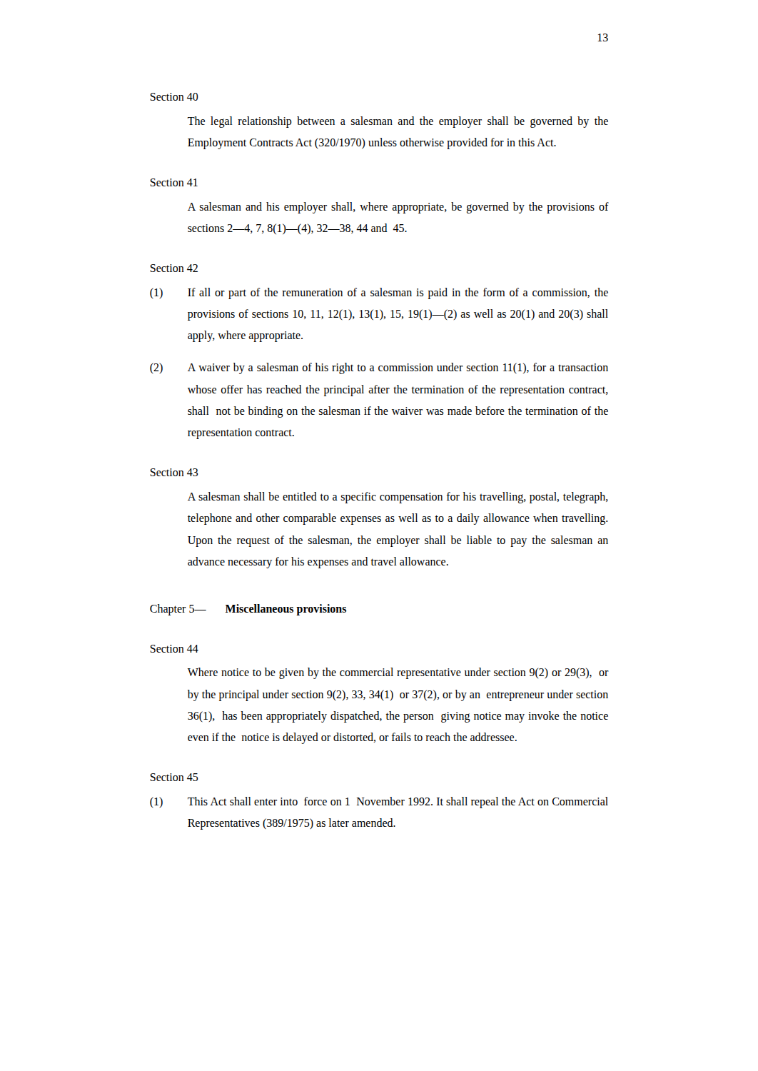13
Section 40
The legal relationship between a salesman and the employer shall be governed by the Employment Contracts Act (320/1970) unless otherwise provided for in this Act.
Section 41
A salesman and his employer shall, where appropriate, be governed by the provisions of sections 2—4, 7, 8(1)—(4), 32—38, 44 and 45.
Section 42
(1) If all or part of the remuneration of a salesman is paid in the form of a commission, the provisions of sections 10, 11, 12(1), 13(1), 15, 19(1)—(2) as well as 20(1) and 20(3) shall apply, where appropriate.
(2) A waiver by a salesman of his right to a commission under section 11(1), for a transaction whose offer has reached the principal after the termination of the representation contract, shall not be binding on the salesman if the waiver was made before the termination of the representation contract.
Section 43
A salesman shall be entitled to a specific compensation for his travelling, postal, telegraph, telephone and other comparable expenses as well as to a daily allowance when travelling. Upon the request of the salesman, the employer shall be liable to pay the salesman an advance necessary for his expenses and travel allowance.
Chapter 5—Miscellaneous provisions
Section 44
Where notice to be given by the commercial representative under section 9(2) or 29(3), or by the principal under section 9(2), 33, 34(1) or 37(2), or by an entrepreneur under section 36(1), has been appropriately dispatched, the person giving notice may invoke the notice even if the notice is delayed or distorted, or fails to reach the addressee.
Section 45
(1) This Act shall enter into force on 1 November 1992. It shall repeal the Act on Commercial Representatives (389/1975) as later amended.